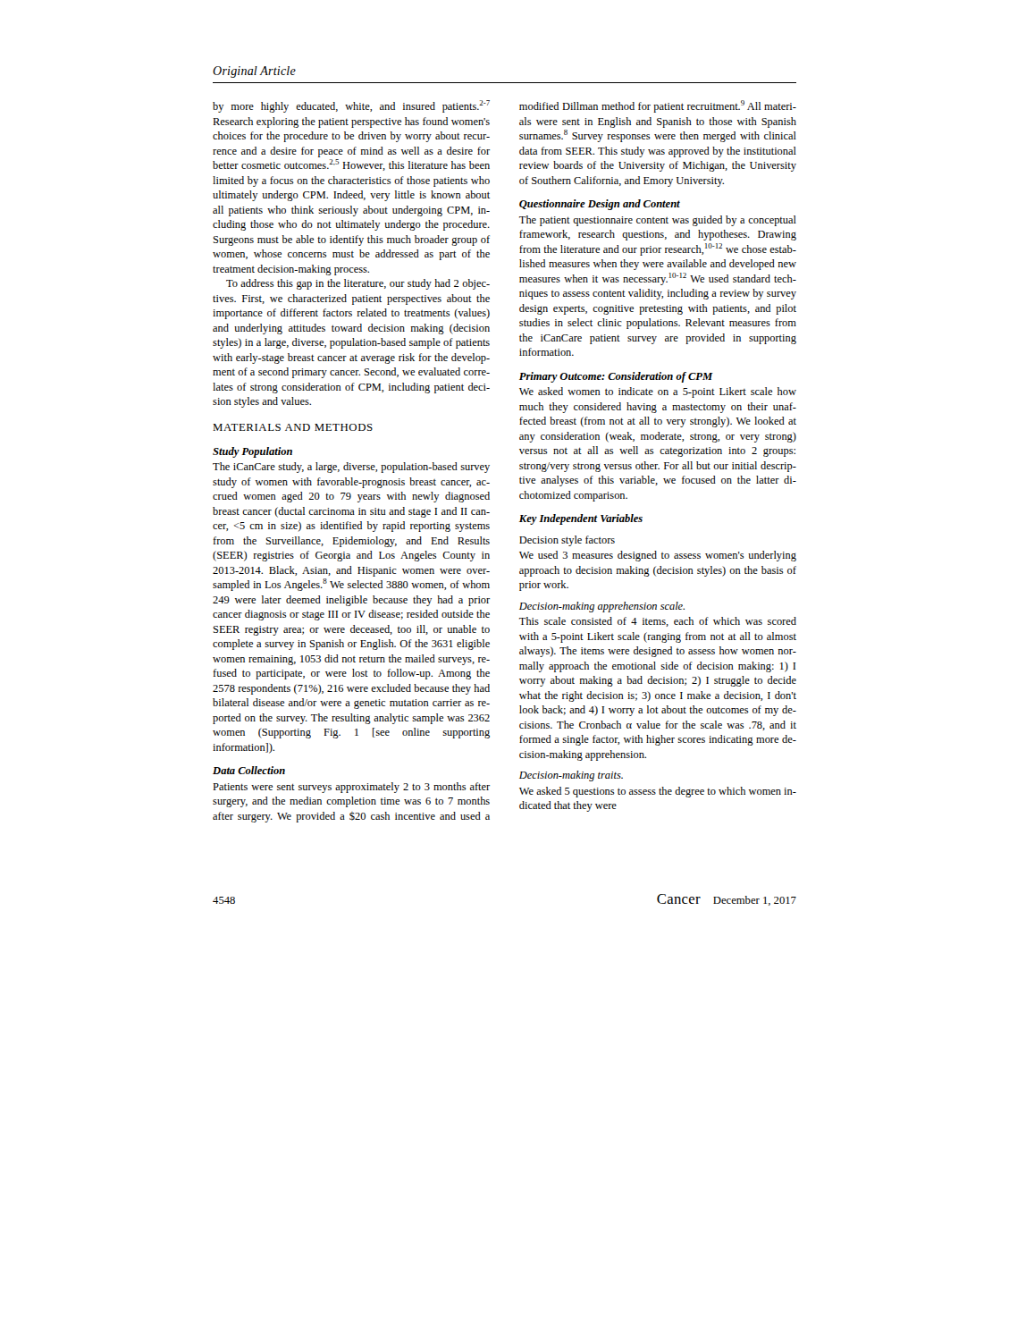Original Article
by more highly educated, white, and insured patients.2-7 Research exploring the patient perspective has found women's choices for the procedure to be driven by worry about recurrence and a desire for peace of mind as well as a desire for better cosmetic outcomes.2,5 However, this literature has been limited by a focus on the characteristics of those patients who ultimately undergo CPM. Indeed, very little is known about all patients who think seriously about undergoing CPM, including those who do not ultimately undergo the procedure. Surgeons must be able to identify this much broader group of women, whose concerns must be addressed as part of the treatment decision-making process.
To address this gap in the literature, our study had 2 objectives. First, we characterized patient perspectives about the importance of different factors related to treatments (values) and underlying attitudes toward decision making (decision styles) in a large, diverse, population-based sample of patients with early-stage breast cancer at average risk for the development of a second primary cancer. Second, we evaluated correlates of strong consideration of CPM, including patient decision styles and values.
Materials and Methods
Study Population
The iCanCare study, a large, diverse, population-based survey study of women with favorable-prognosis breast cancer, accrued women aged 20 to 79 years with newly diagnosed breast cancer (ductal carcinoma in situ and stage I and II cancer, <5 cm in size) as identified by rapid reporting systems from the Surveillance, Epidemiology, and End Results (SEER) registries of Georgia and Los Angeles County in 2013-2014. Black, Asian, and Hispanic women were oversampled in Los Angeles.8 We selected 3880 women, of whom 249 were later deemed ineligible because they had a prior cancer diagnosis or stage III or IV disease; resided outside the SEER registry area; or were deceased, too ill, or unable to complete a survey in Spanish or English. Of the 3631 eligible women remaining, 1053 did not return the mailed surveys, refused to participate, or were lost to follow-up. Among the 2578 respondents (71%), 216 were excluded because they had bilateral disease and/or were a genetic mutation carrier as reported on the survey. The resulting analytic sample was 2362 women (Supporting Fig. 1 [see online supporting information]).
Data Collection
Patients were sent surveys approximately 2 to 3 months after surgery, and the median completion time was 6 to 7 months after surgery. We provided a $20 cash incentive and used a modified Dillman method for patient recruitment.9 All materials were sent in English and Spanish to those with Spanish surnames.8 Survey responses were then merged with clinical data from SEER. This study was approved by the institutional review boards of the University of Michigan, the University of Southern California, and Emory University.
Questionnaire Design and Content
The patient questionnaire content was guided by a conceptual framework, research questions, and hypotheses. Drawing from the literature and our prior research,10-12 we chose established measures when they were available and developed new measures when it was necessary.10-12 We used standard techniques to assess content validity, including a review by survey design experts, cognitive pretesting with patients, and pilot studies in select clinic populations. Relevant measures from the iCanCare patient survey are provided in supporting information.
Primary Outcome: Consideration of CPM
We asked women to indicate on a 5-point Likert scale how much they considered having a mastectomy on their unaffected breast (from not at all to very strongly). We looked at any consideration (weak, moderate, strong, or very strong) versus not at all as well as categorization into 2 groups: strong/very strong versus other. For all but our initial descriptive analyses of this variable, we focused on the latter dichotomized comparison.
Key Independent Variables
Decision style factors
We used 3 measures designed to assess women's underlying approach to decision making (decision styles) on the basis of prior work.
Decision-making apprehension scale.
This scale consisted of 4 items, each of which was scored with a 5-point Likert scale (ranging from not at all to almost always). The items were designed to assess how women normally approach the emotional side of decision making: 1) I worry about making a bad decision; 2) I struggle to decide what the right decision is; 3) once I make a decision, I don't look back; and 4) I worry a lot about the outcomes of my decisions. The Cronbach α value for the scale was .78, and it formed a single factor, with higher scores indicating more decision-making apprehension.
Decision-making traits.
We asked 5 questions to assess the degree to which women indicated that they were
4548
Cancer
December 1, 2017